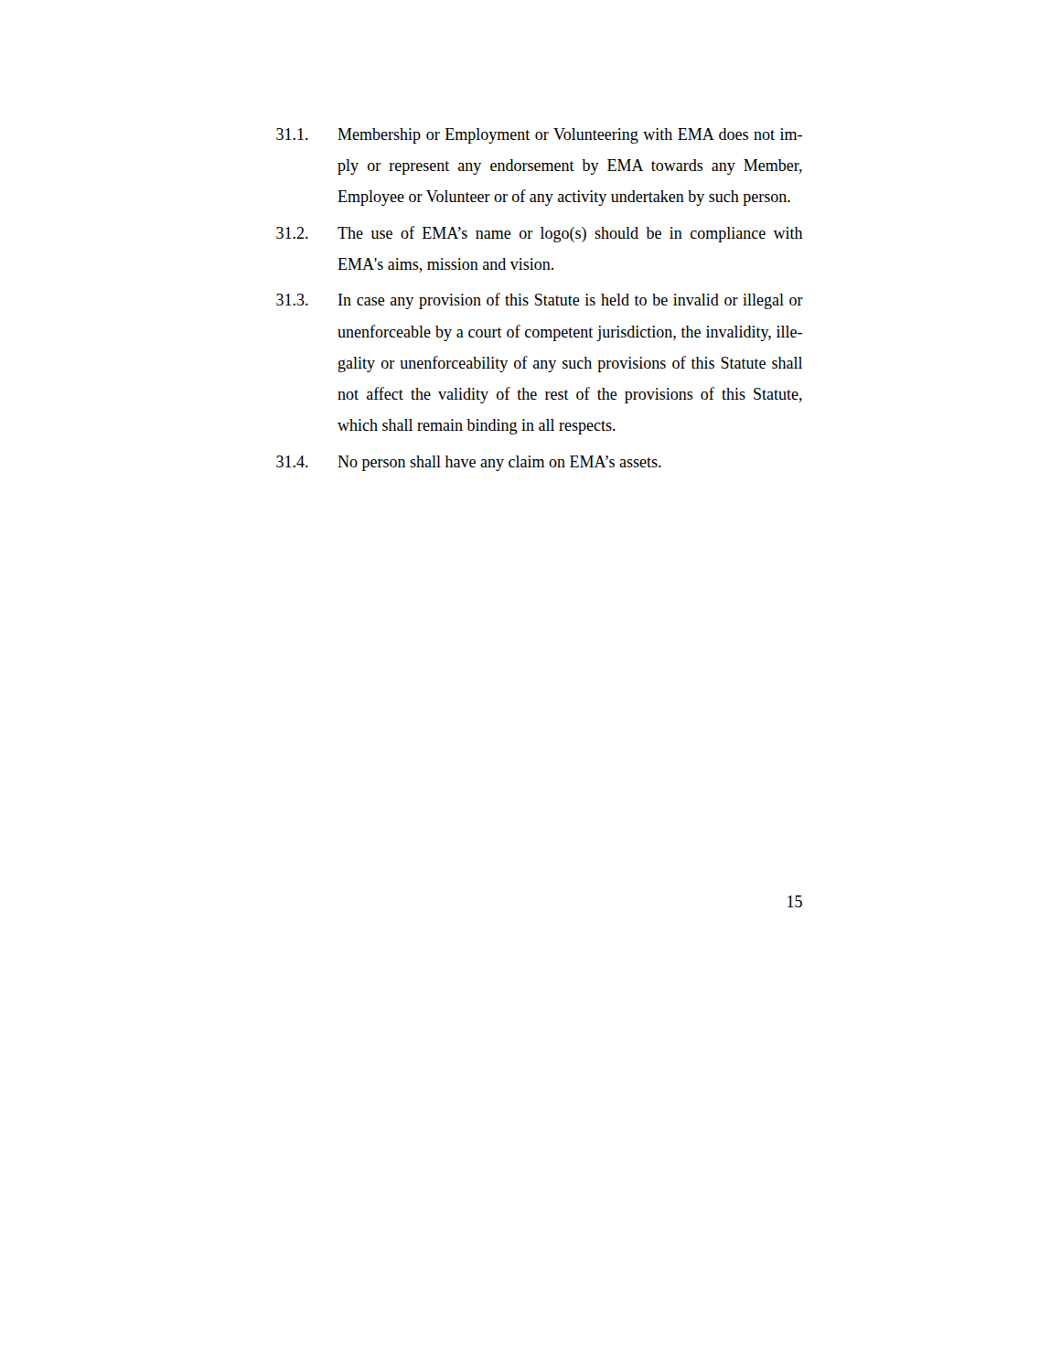31.1. Membership or Employment or Volunteering with EMA does not imply or represent any endorsement by EMA towards any Member, Employee or Volunteer or of any activity undertaken by such person.
31.2. The use of EMA’s name or logo(s) should be in compliance with EMA's aims, mission and vision.
31.3. In case any provision of this Statute is held to be invalid or illegal or unenforceable by a court of competent jurisdiction, the invalidity, illegality or unenforceability of any such provisions of this Statute shall not affect the validity of the rest of the provisions of this Statute, which shall remain binding in all respects.
31.4. No person shall have any claim on EMA’s assets.
15